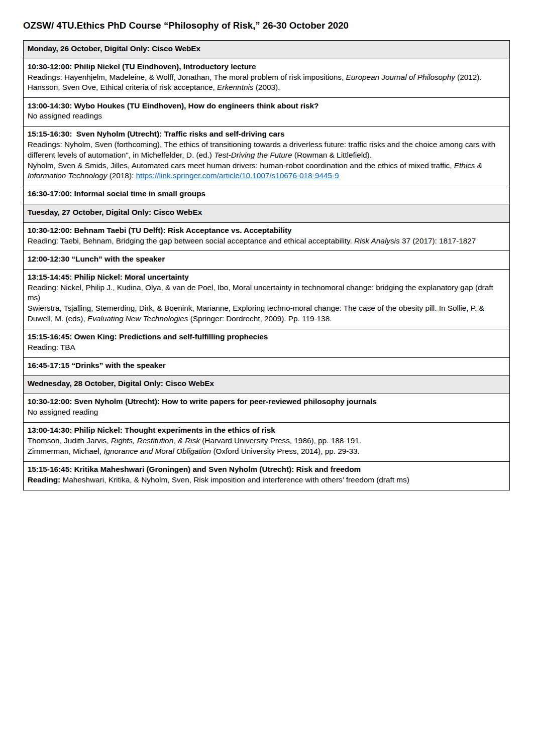OZSW/ 4TU.Ethics PhD Course “Philosophy of Risk,” 26-30 October 2020
| Monday, 26 October, Digital Only: Cisco WebEx |
| 10:30-12:00: Philip Nickel (TU Eindhoven), Introductory lecture Readings: Hayenhjelm, Madeleine, & Wolff, Jonathan, The moral problem of risk impositions, European Journal of Philosophy (2012). Hansson, Sven Ove, Ethical criteria of risk acceptance, Erkenntnis (2003). |
| 13:00-14:30: Wybo Houkes (TU Eindhoven), How do engineers think about risk? No assigned readings |
| 15:15-16:30: Sven Nyholm (Utrecht): Traffic risks and self-driving cars Readings: Nyholm, Sven (forthcoming), The ethics of transitioning towards a driverless future: traffic risks and the choice among cars with different levels of automation", in Michelfelder, D. (ed.) Test-Driving the Future (Rowman & Littlefield). Nyholm, Sven & Smids, Jilles, Automated cars meet human drivers: human-robot coordination and the ethics of mixed traffic, Ethics & Information Technology (2018): https://link.springer.com/article/10.1007/s10676-018-9445-9 |
| 16:30-17:00: Informal social time in small groups |
| Tuesday, 27 October, Digital Only: Cisco WebEx |
| 10:30-12:00: Behnam Taebi (TU Delft): Risk Acceptance vs. Acceptability Reading: Taebi, Behnam, Bridging the gap between social acceptance and ethical acceptability. Risk Analysis 37 (2017): 1817-1827 |
| 12:00-12:30 “Lunch” with the speaker |
| 13:15-14:45: Philip Nickel: Moral uncertainty Reading: Nickel, Philip J., Kudina, Olya, & van de Poel, Ibo, Moral uncertainty in technomoral change: bridging the explanatory gap (draft ms) Swierstra, Tsjalling, Stemerding, Dirk, & Boenink, Marianne, Exploring techno-moral change: The case of the obesity pill. In Sollie, P. & Duwell, M. (eds), Evaluating New Technologies (Springer: Dordrecht, 2009). Pp. 119-138. |
| 15:15-16:45: Owen King: Predictions and self-fulfilling prophecies Reading: TBA |
| 16:45-17:15 “Drinks” with the speaker |
| Wednesday, 28 October, Digital Only: Cisco WebEx |
| 10:30-12:00: Sven Nyholm (Utrecht): How to write papers for peer-reviewed philosophy journals No assigned reading |
| 13:00-14:30: Philip Nickel: Thought experiments in the ethics of risk Thomson, Judith Jarvis, Rights, Restitution, & Risk (Harvard University Press, 1986), pp. 188-191. Zimmerman, Michael, Ignorance and Moral Obligation (Oxford University Press, 2014), pp. 29-33. |
| 15:15-16:45: Kritika Maheshwari (Groningen) and Sven Nyholm (Utrecht): Risk and freedom Reading: Maheshwari, Kritika, & Nyholm, Sven, Risk imposition and interference with others’ freedom (draft ms) |